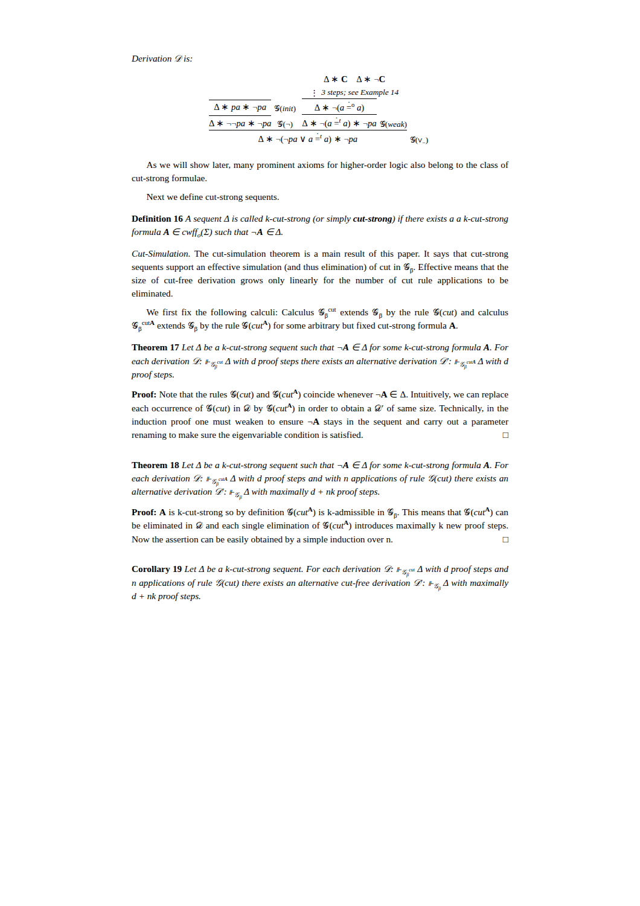Derivation 𝒟 is:
| | | | Δ ∗ C Δ ∗ ¬ C | | |
| | | | ⋮ 3 steps; see Example 14 | | |
| Δ ∗ pa ∗ ¬ pa | 𝒢( init ) | | Δ ∗ ¬( a . = o a ) | | | |
| Δ ∗ ¬¬ pa ∗ ¬ pa | 𝒢(¬) | | Δ ∗ ¬( a . = t a ) ∗ ¬ pa | 𝒢( weak ) | | |
| Δ ∗ ¬(¬ pa ∨ a . = t a ) ∗ ¬ pa | 𝒢(∨ − ) | |
As we will show later, many prominent axioms for higher-order logic also belong to the class of cut-strong formulae.
Next we define cut-strong sequents.
Definition 16 A sequent Δ is called k-cut-strong (or simply cut-strong) if there exists a a k-cut-strong formula A ∈ cwffo(Σ) such that ¬A ∈ Δ.
Cut-Simulation. The cut-simulation theorem is a main result of this paper. It says that cut-strong sequents support an effective simulation (and thus elimination) of cut in 𝒢β. Effective means that the size of cut-free derivation grows only linearly for the number of cut rule applications to be eliminated.
We first fix the following calculi: Calculus 𝒢βcut extends 𝒢β by the rule 𝒢(cut) and calculus 𝒢βcutA extends 𝒢β by the rule 𝒢(cutA) for some arbitrary but fixed cut-strong formula A.
Theorem 17 Let Δ be a k-cut-strong sequent such that ¬A ∈ Δ for some k-cut-strong formula A. For each derivation 𝒟: ⊩𝒢βcut Δ with d proof steps there exists an alternative derivation 𝒟′: ⊩𝒢βcutA Δ with d proof steps.
Proof: Note that the rules 𝒢(cut) and 𝒢(cutA) coincide whenever ¬A ∈ Δ. Intuitively, we can replace each occurrence of 𝒢(cut) in 𝒟 by 𝒢(cutA) in order to obtain a 𝒟′ of same size. Technically, in the induction proof one must weaken to ensure ¬A stays in the sequent and carry out a parameter renaming to make sure the eigenvariable condition is satisfied.□
Theorem 18 Let Δ be a k-cut-strong sequent such that ¬A ∈ Δ for some k-cut-strong formula A. For each derivation 𝒟: ⊩𝒢βcutA Δ with d proof steps and with n applications of rule 𝒢(cut) there exists an alternative derivation 𝒟′: ⊩𝒢β Δ with maximally d + nk proof steps.
Proof: A is k-cut-strong so by definition 𝒢(cutA) is k-admissible in 𝒢β. This means that 𝒢(cutA) can be eliminated in 𝒟 and each single elimination of 𝒢(cutA) introduces maximally k new proof steps. Now the assertion can be easily obtained by a simple induction over n.□
Corollary 19 Let Δ be a k-cut-strong sequent. For each derivation 𝒟: ⊩𝒢βcut Δ with d proof steps and n applications of rule 𝒢(cut) there exists an alternative cut-free derivation 𝒟′: ⊩𝒢β Δ with maximally d + nk proof steps.